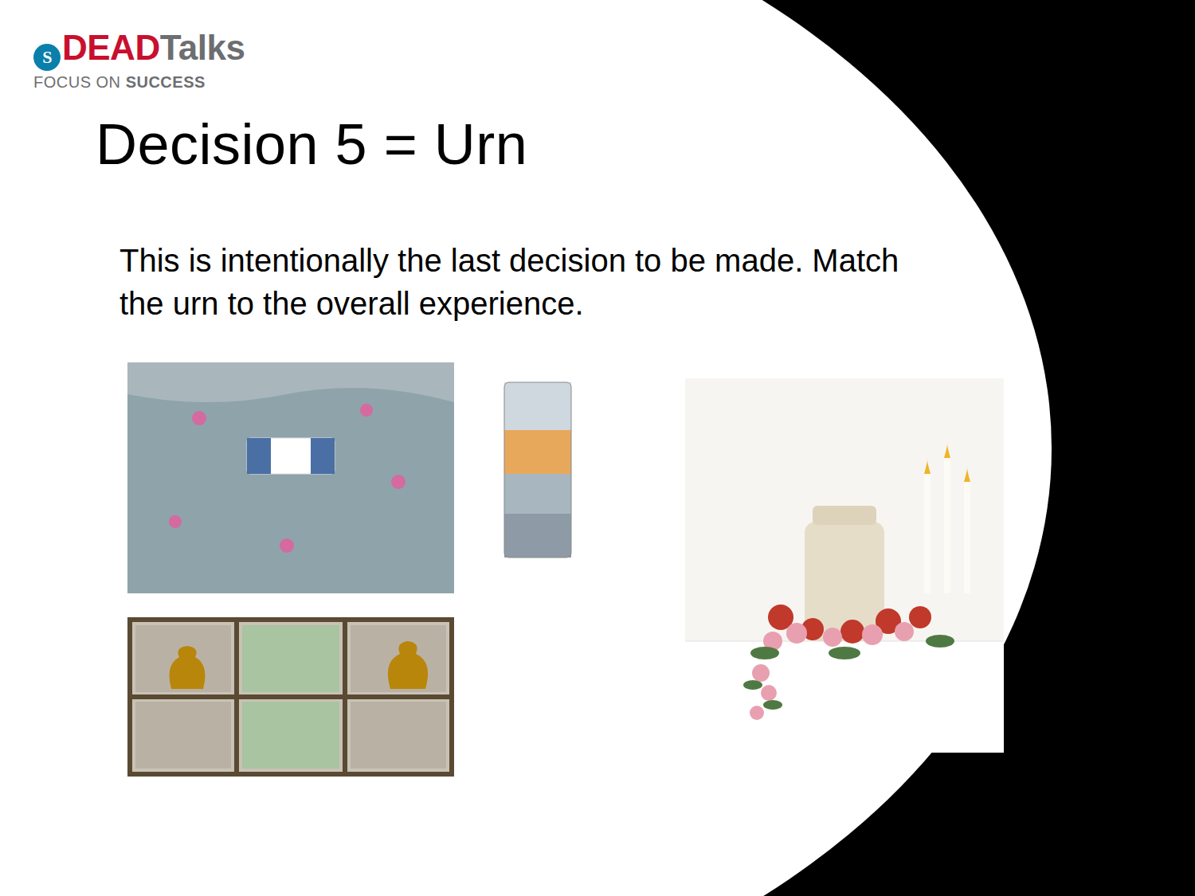SDEAD Talks
FOCUS ON SUCCESS
Decision 5 = Urn
This is intentionally the last decision to be made. Match the urn to the overall experience.